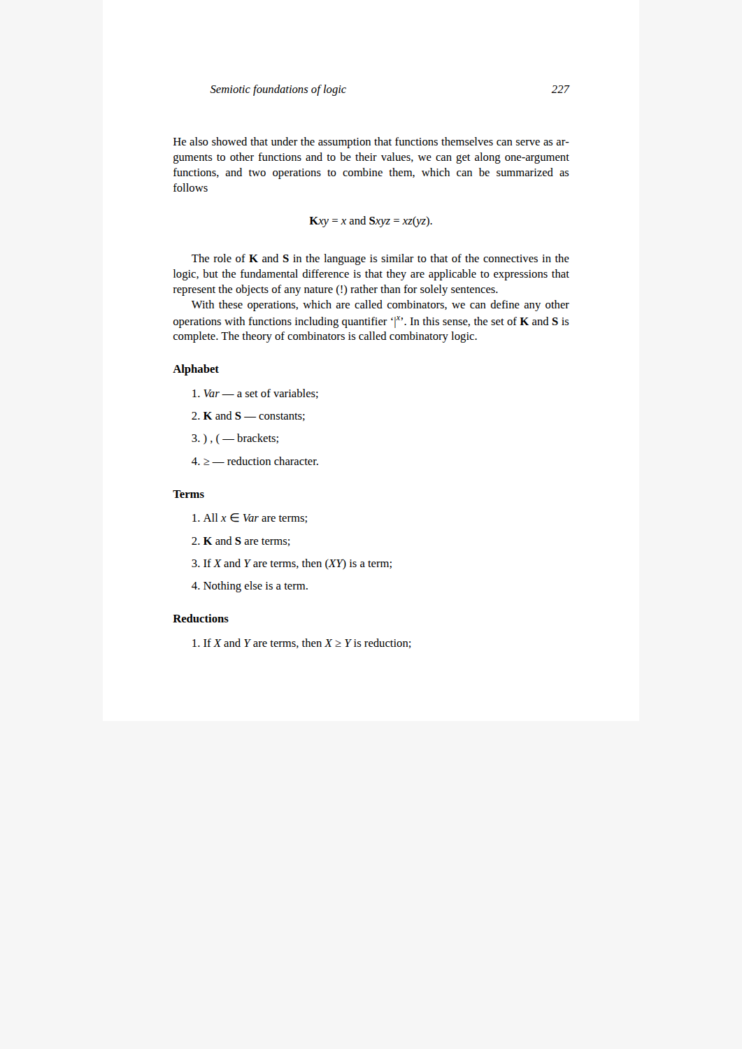Semiotic foundations of logic 227
He also showed that under the assumption that functions themselves can serve as arguments to other functions and to be their values, we can get along one-argument functions, and two operations to combine them, which can be summarized as follows
Kxy = x and Sxyz = xz(yz).
The role of K and S in the language is similar to that of the connectives in the logic, but the fundamental difference is that they are applicable to expressions that represent the objects of any nature (!) rather than for solely sentences.
With these operations, which are called combinators, we can define any other operations with functions including quantifier ‘|x’. In this sense, the set of K and S is complete. The theory of combinators is called combinatory logic.
Alphabet
Var — a set of variables;
K and S — constants;
) , ( — brackets;
≥ — reduction character.
Terms
All x ∈ Var are terms;
K and S are terms;
If X and Y are terms, then (XY) is a term;
Nothing else is a term.
Reductions
If X and Y are terms, then X ≥ Y is reduction;